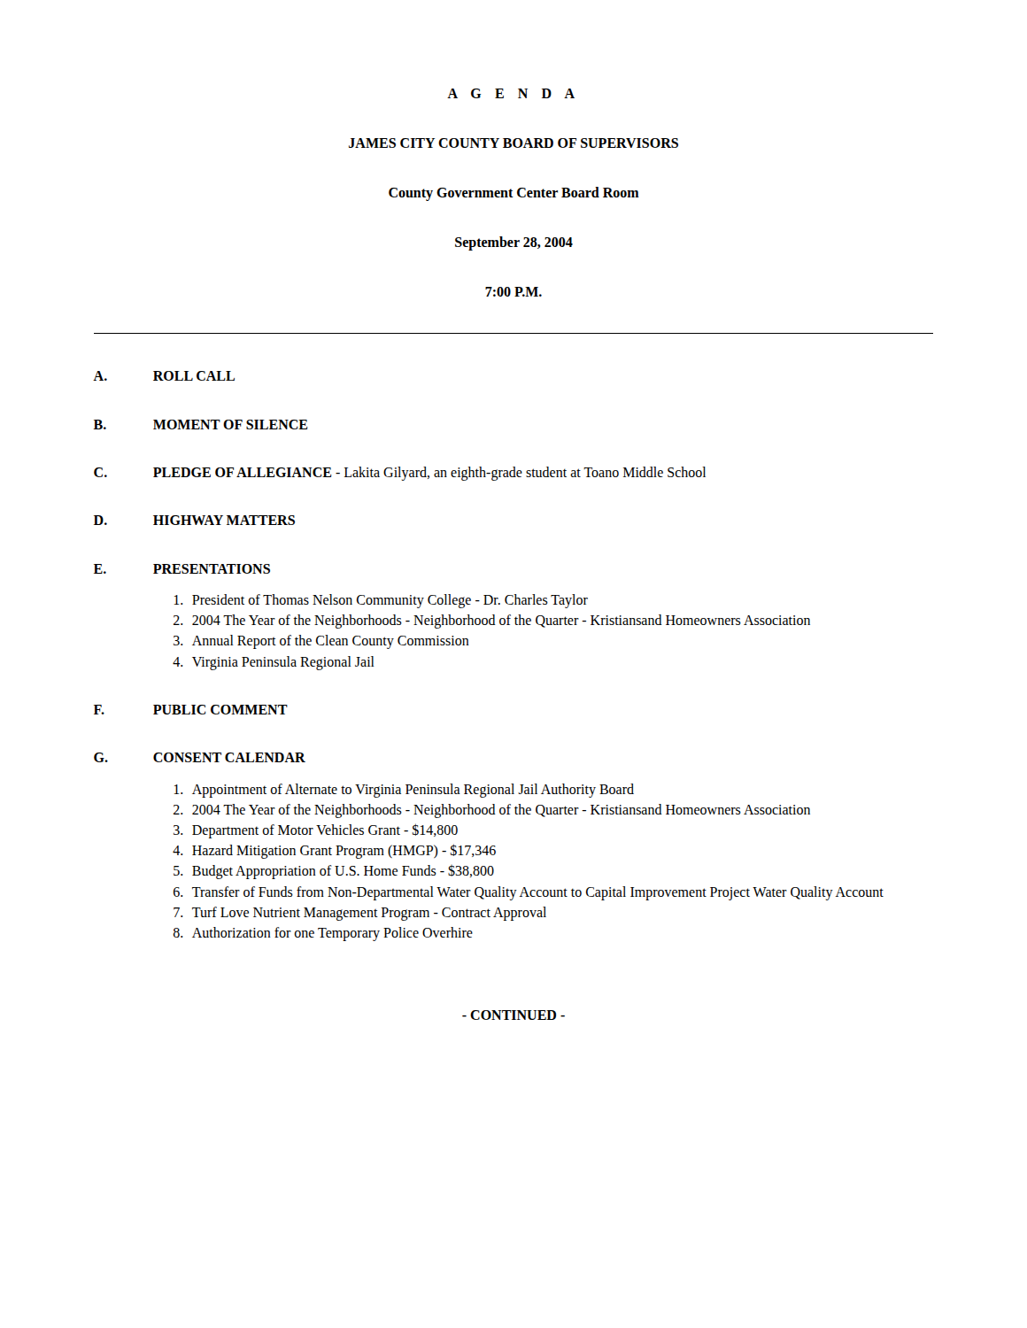A G E N D A
JAMES CITY COUNTY BOARD OF SUPERVISORS
County Government Center Board Room
September 28, 2004
7:00 P.M.
A. ROLL CALL
B. MOMENT OF SILENCE
C. PLEDGE OF ALLEGIANCE - Lakita Gilyard, an eighth-grade student at Toano Middle School
D. HIGHWAY MATTERS
E. PRESENTATIONS
President of Thomas Nelson Community College - Dr. Charles Taylor
2004 The Year of the Neighborhoods - Neighborhood of the Quarter - Kristiansand Homeowners Association
Annual Report of the Clean County Commission
Virginia Peninsula Regional Jail
F. PUBLIC COMMENT
G. CONSENT CALENDAR
Appointment of Alternate to Virginia Peninsula Regional Jail Authority Board
2004 The Year of the Neighborhoods - Neighborhood of the Quarter - Kristiansand Homeowners Association
Department of Motor Vehicles Grant - $14,800
Hazard Mitigation Grant Program (HMGP) - $17,346
Budget Appropriation of U.S. Home Funds - $38,800
Transfer of Funds from Non-Departmental Water Quality Account to Capital Improvement Project Water Quality Account
Turf Love Nutrient Management Program - Contract Approval
Authorization for one Temporary Police Overhire
- CONTINUED -